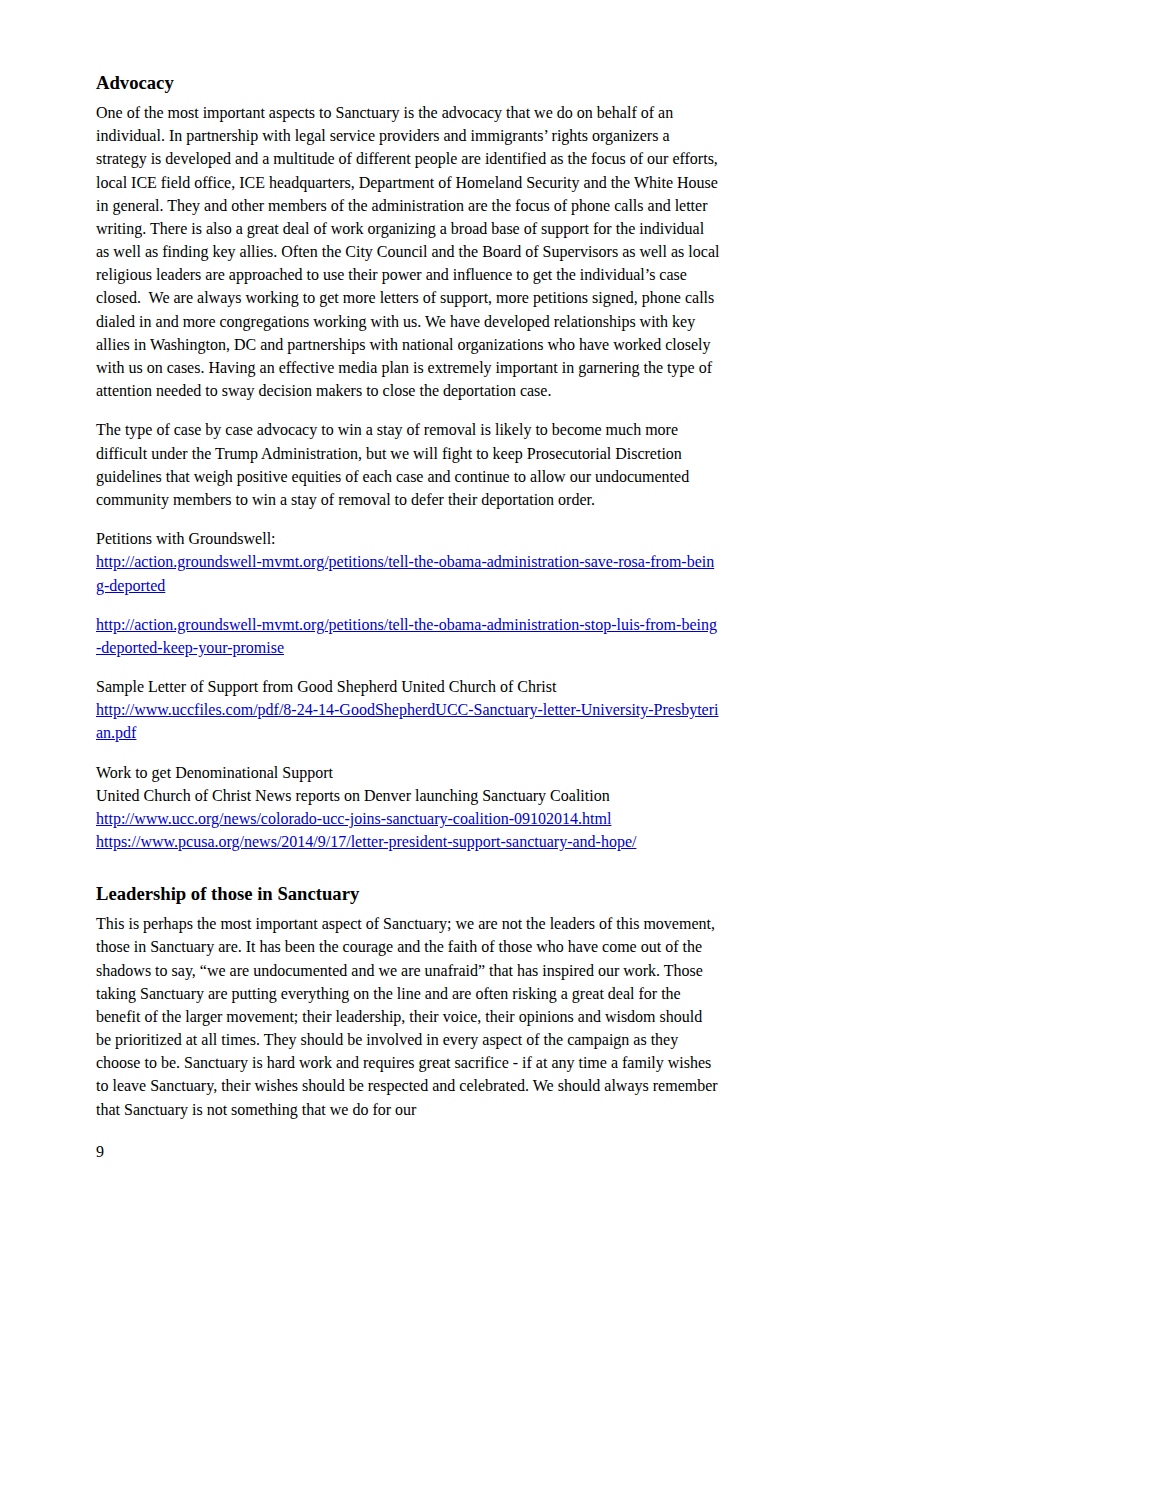Advocacy
One of the most important aspects to Sanctuary is the advocacy that we do on behalf of an individual. In partnership with legal service providers and immigrants’ rights organizers a strategy is developed and a multitude of different people are identified as the focus of our efforts, local ICE field office, ICE headquarters, Department of Homeland Security and the White House in general. They and other members of the administration are the focus of phone calls and letter writing. There is also a great deal of work organizing a broad base of support for the individual as well as finding key allies. Often the City Council and the Board of Supervisors as well as local religious leaders are approached to use their power and influence to get the individual’s case closed. We are always working to get more letters of support, more petitions signed, phone calls dialed in and more congregations working with us. We have developed relationships with key allies in Washington, DC and partnerships with national organizations who have worked closely with us on cases. Having an effective media plan is extremely important in garnering the type of attention needed to sway decision makers to close the deportation case.
The type of case by case advocacy to win a stay of removal is likely to become much more difficult under the Trump Administration, but we will fight to keep Prosecutorial Discretion guidelines that weigh positive equities of each case and continue to allow our undocumented community members to win a stay of removal to defer their deportation order.
Petitions with Groundswell:
http://action.groundswell-mvmt.org/petitions/tell-the-obama-administration-save-rosa-from-being-deported
http://action.groundswell-mvmt.org/petitions/tell-the-obama-administration-stop-luis-from-being-deported-keep-your-promise
Sample Letter of Support from Good Shepherd United Church of Christ
http://www.uccfiles.com/pdf/8-24-14-GoodShepherdUCC-Sanctuary-letter-University-Presbyterian.pdf
Work to get Denominational Support
United Church of Christ News reports on Denver launching Sanctuary Coalition
http://www.ucc.org/news/colorado-ucc-joins-sanctuary-coalition-09102014.html
https://www.pcusa.org/news/2014/9/17/letter-president-support-sanctuary-and-hope/
Leadership of those in Sanctuary
This is perhaps the most important aspect of Sanctuary; we are not the leaders of this movement, those in Sanctuary are. It has been the courage and the faith of those who have come out of the shadows to say, “we are undocumented and we are unafraid” that has inspired our work. Those taking Sanctuary are putting everything on the line and are often risking a great deal for the benefit of the larger movement; their leadership, their voice, their opinions and wisdom should be prioritized at all times. They should be involved in every aspect of the campaign as they choose to be. Sanctuary is hard work and requires great sacrifice - if at any time a family wishes to leave Sanctuary, their wishes should be respected and celebrated. We should always remember that Sanctuary is not something that we do for our
9